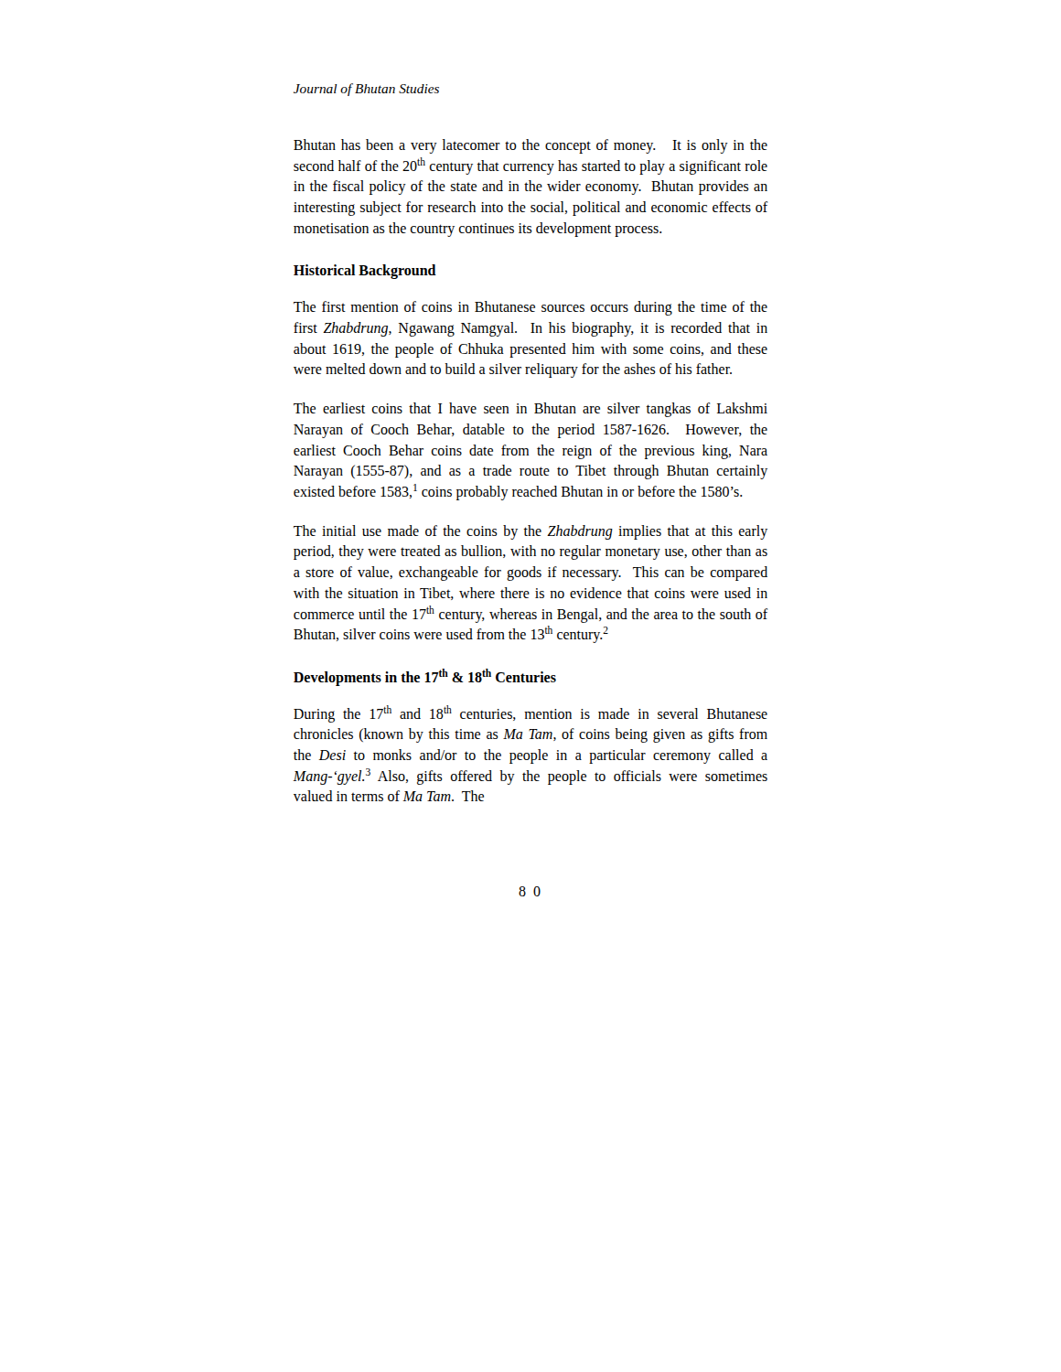Journal of Bhutan Studies
Bhutan has been a very latecomer to the concept of money. It is only in the second half of the 20th century that currency has started to play a significant role in the fiscal policy of the state and in the wider economy. Bhutan provides an interesting subject for research into the social, political and economic effects of monetisation as the country continues its development process.
Historical Background
The first mention of coins in Bhutanese sources occurs during the time of the first Zhabdrung, Ngawang Namgyal. In his biography, it is recorded that in about 1619, the people of Chhuka presented him with some coins, and these were melted down and to build a silver reliquary for the ashes of his father.
The earliest coins that I have seen in Bhutan are silver tangkas of Lakshmi Narayan of Cooch Behar, datable to the period 1587-1626. However, the earliest Cooch Behar coins date from the reign of the previous king, Nara Narayan (1555-87), and as a trade route to Tibet through Bhutan certainly existed before 1583,1 coins probably reached Bhutan in or before the 1580’s.
The initial use made of the coins by the Zhabdrung implies that at this early period, they were treated as bullion, with no regular monetary use, other than as a store of value, exchangeable for goods if necessary. This can be compared with the situation in Tibet, where there is no evidence that coins were used in commerce until the 17th century, whereas in Bengal, and the area to the south of Bhutan, silver coins were used from the 13th century.2
Developments in the 17th & 18th Centuries
During the 17th and 18th centuries, mention is made in several Bhutanese chronicles (known by this time as Ma Tam, of coins being given as gifts from the Desi to monks and/or to the people in a particular ceremony called a Mang-‘gyel.3 Also, gifts offered by the people to officials were sometimes valued in terms of Ma Tam. The
8 0